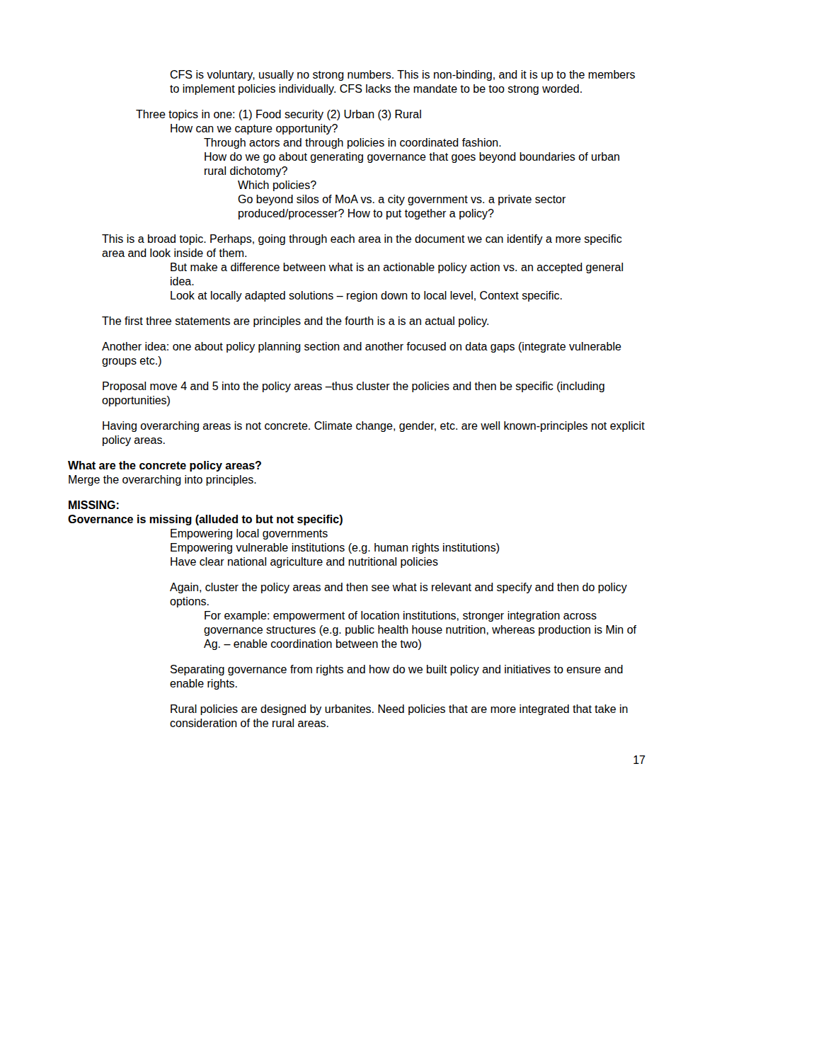CFS is voluntary, usually no strong numbers. This is non-binding, and it is up to the members to implement policies individually. CFS lacks the mandate to be too strong worded.
Three topics in one: (1) Food security (2) Urban (3) Rural
How can we capture opportunity?
Through actors and through policies in coordinated fashion.
How do we go about generating governance that goes beyond boundaries of urban rural dichotomy?
Which policies?
Go beyond silos of MoA vs. a city government vs. a private sector produced/processer? How to put together a policy?
This is a broad topic. Perhaps, going through each area in the document we can identify a more specific area and look inside of them.
But make a difference between what is an actionable policy action vs. an accepted general idea.
Look at locally adapted solutions – region down to local level, Context specific.
The first three statements are principles and the fourth is a is an actual policy.
Another idea: one about policy planning section and another focused on data gaps (integrate vulnerable groups etc.)
Proposal move 4 and 5 into the policy areas –thus cluster the policies and then be specific (including opportunities)
Having overarching areas is not concrete. Climate change, gender, etc. are well known-principles not explicit policy areas.
What are the concrete policy areas?
Merge the overarching into principles.
MISSING:
Governance is missing (alluded to but not specific)
Empowering local governments
Empowering vulnerable institutions (e.g. human rights institutions)
Have clear national agriculture and nutritional policies
Again, cluster the policy areas and then see what is relevant and specify and then do policy options.
For example: empowerment of location institutions, stronger integration across governance structures (e.g. public health house nutrition, whereas production is Min of Ag. – enable coordination between the two)
Separating governance from rights and how do we built policy and initiatives to ensure and enable rights.
Rural policies are designed by urbanites. Need policies that are more integrated that take in consideration of the rural areas.
17